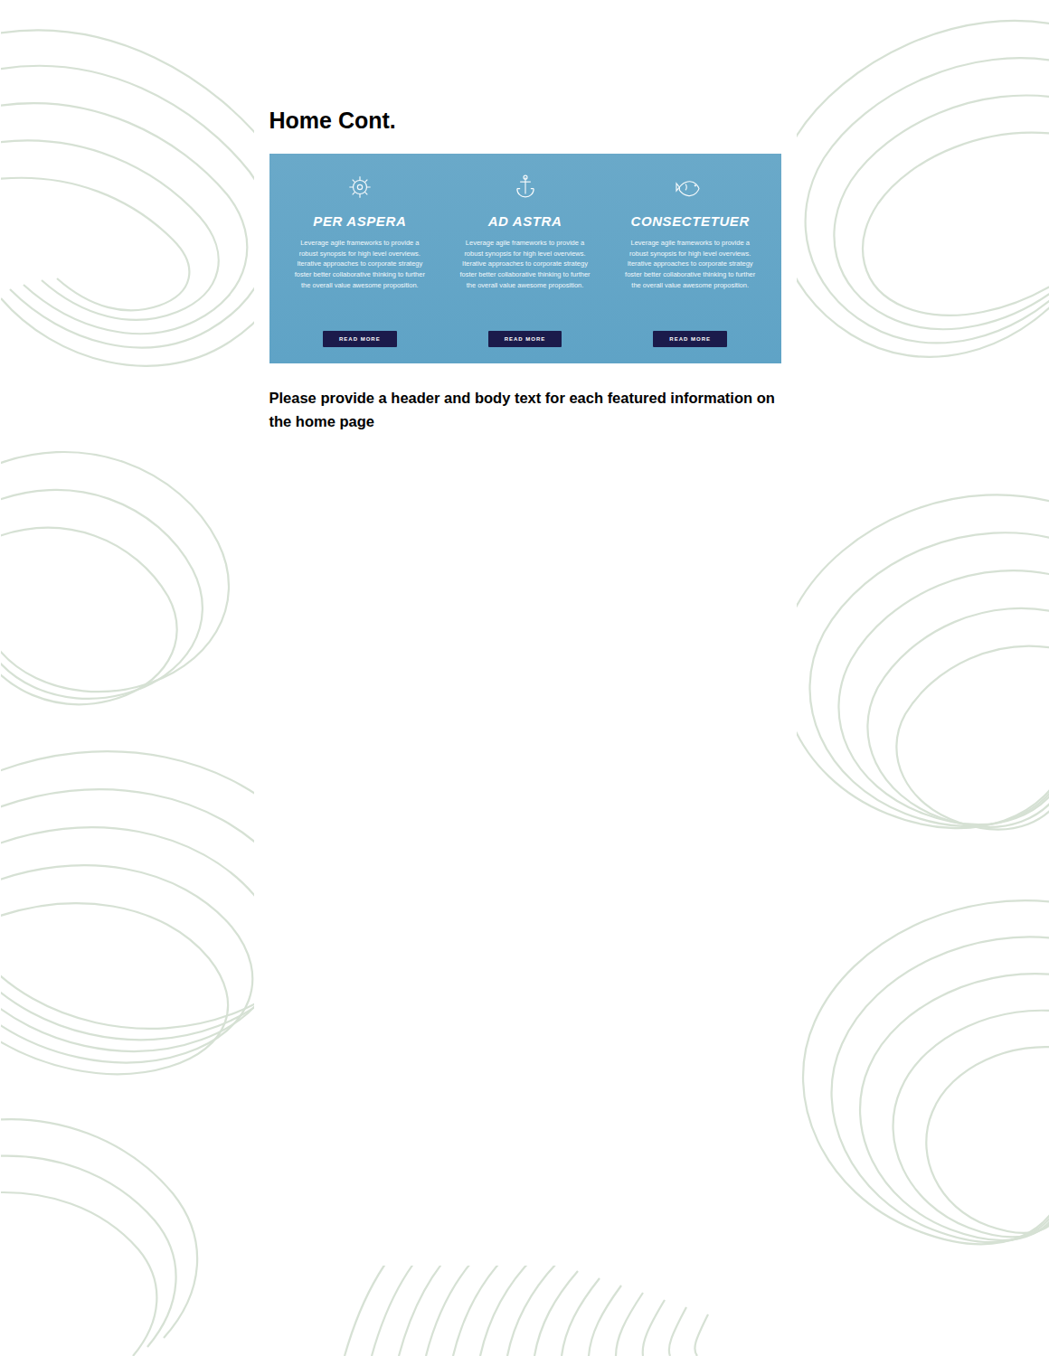Home Cont.
PER ASPERA
Leverage agile frameworks to provide a robust synopsis for high level overviews. Iterative approaches to corporate strategy foster better collaborative thinking to further the overall value awesome proposition.
READ MORE
AD ASTRA
Leverage agile frameworks to provide a robust synopsis for high level overviews. Iterative approaches to corporate strategy foster better collaborative thinking to further the overall value awesome proposition.
READ MORE
CONSECTETUER
Leverage agile frameworks to provide a robust synopsis for high level overviews. Iterative approaches to corporate strategy foster better collaborative thinking to further the overall value awesome proposition.
READ MORE
Please provide a header and body text for each featured information on the home page